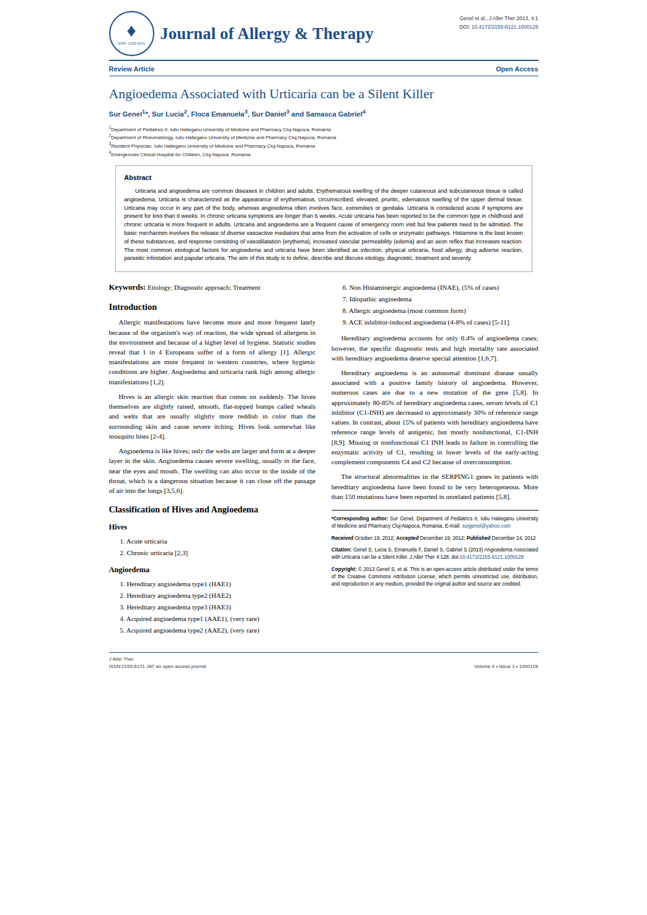♦
ISSN: 2155-6121
Journal of Allergy & Therapy
Genel et al., J Aller Ther 2013, 4:1
DOI: 10.4172/2155-6121.1000128
Review Article
Open Access
Angioedema Associated with Urticaria can be a Silent Killer
Sur Genel1*, Sur Lucia2, Floca Emanuela3, Sur Daniel3 and Samasca Gabriel4
1Department of Pediatrics II, Iuliu Hatieganu University of Medicine and Pharmacy Cluj-Napoca, Romania
2Department of Rheumatology, Iuliu Hatieganu University of Medicine and Pharmacy Cluj-Napoca, Romania
3Resident Physician, Iuliu Hatieganu University of Medicine and Pharmacy Cluj-Napoca, Romania
4Emergencies Clinical Hospital for Children, Cluj-Napoca, Romania
Abstract
Urticaria and angioedema are common diseases in children and adults. Erythematous swelling of the deeper cutaneous and subcutaneous tissue is called angioedema. Urticaria is characterized as the appearance of erythematous, circumscribed, elevated, pruritic, edematous swelling of the upper dermal tissue. Urticaria may occur in any part of the body, whereas angioedema often involves face, extremities or genitalia. Urticaria is considered acute if symptoms are present for less than 6 weeks. In chronic urticaria symptoms are longer than 6 weeks. Acute urticaria has been reported to be the common type in childhood and chronic urticaria is more frequent in adults. Urticaria and angioedema are a frequent cause of emergency room visit but few patients need to be admitted. The basic mechanism involves the release of diverse vasoactive mediators that arise from the activation of cells or enzymatic pathways. Histamine is the best known of these substances, and response consisting of vasodilatation (erythema), increased vascular permeability (edema) and an axon reflex that increases reaction. The most common etiological factors for angioedema and urticaria have been identified as infection, physical urticaria, food allergy, drug adverse reaction, parasitic infestation and papular urticaria. The aim of this study is to define, describe and discuss etiology, diagnostic, treatment and severity.
Keywords: Etiology; Diagnostic approach; Treatment
Introduction
Allergic manifestations have become more and more frequent lately because of the organism's way of reaction, the wide spread of allergens in the environment and because of a higher level of hygiene. Statistic studies reveal that 1 in 4 Europeans suffer of a form of allergy [1]. Allergic manifestations are more frequent in western countries, where hygienic conditions are higher. Angioedema and urticaria rank high among allergic manifestations [1,2].
Hives is an allergic skin reaction that comes on suddenly. The hives themselves are slightly raised, smooth, flat-topped bumps called wheals and welts that are usually slightly more reddish in color than the surrounding skin and cause severe itching. Hives look somewhat like mosquito bites [2-4].
Angioedema is like hives; only the welts are larger and form at a deeper layer in the skin. Angioedema causes severe swelling, usually in the face, near the eyes and mouth. The swelling can also occur in the inside of the throat, which is a dangerous situation because it can close off the passage of air into the lungs [3,5,6].
Classification of Hives and Angioedema
Hives
1. Acute urticaria
2. Chronic urticaria [2,3]
Angioedema
1. Hereditary angioedema type1 (HAE1)
2. Hereditary angioedema type2 (HAE2)
3. Hereditary angioedema type3 (HAE3)
4. Acquired angioedema type1 (AAE1), (very rare)
5. Acquired angioedema type2 (AAE2), (very rare)
6. Non Histaminergic angioedema (INAE), (5% of cases)
7. Idiopathic angioedema
8. Allergic angioedema (most common form)
9. ACE inhibitor-induced angioedema (4-8% of cases) [5-11]
Hereditary angioedema accounts for only 0.4% of angioedema cases; however, the specific diagnostic tests and high mortality rate associated with hereditary angioedema deserve special attention [1,6,7].
Hereditary angioedema is an autosomal dominant disease usually associated with a positive family history of angioedema. However, numerous cases are due to a new mutation of the gene [5,8]. In approximately 80-85% of hereditary angioedema cases, serum levels of C1 inhibitor (C1-INH) are decreased to approximately 30% of reference range values. In contrast, about 15% of patients with hereditary angioedema have reference range levels of antigenic, but mostly nonfunctional, C1-INH [8,9]. Missing or nonfunctional C1 INH leads to failure in controlling the enzymatic activity of C1, resulting in lower levels of the early-acting complement components C4 and C2 because of overconsumption.
The structural abnormalities in the SERPING1 genes in patients with hereditary angioedema have been found to be very heterogeneous. More than 150 mutations have been reported in unrelated patients [5,8].
*Corresponding author: Sur Genel, Department of Pediatrics II, Iuliu Hatieganu University of Medicine and Pharmacy Cluj-Napoca, Romania, E-mail: surgenel@yahoo.com
Received October 19, 2012; Accepted December 19, 2012; Published December 24, 2012
Citation: Genel S, Lucia S, Emanuela F, Daniel S, Gabriel S (2013) Angioedema Associated with Urticaria can be a Silent Killer. J Aller Ther 4:128. doi:10.4172/2155-6121.1000128
Copyright: © 2013 Genel S, et al. This is an open-access article distributed under the terms of the Creative Commons Attribution License, which permits unrestricted use, distribution, and reproduction in any medium, provided the original author and source are credited.
J Aller Ther
ISSN:2155-6121 JAT an open access journal
Volume 4 • Issue 1 • 1000128